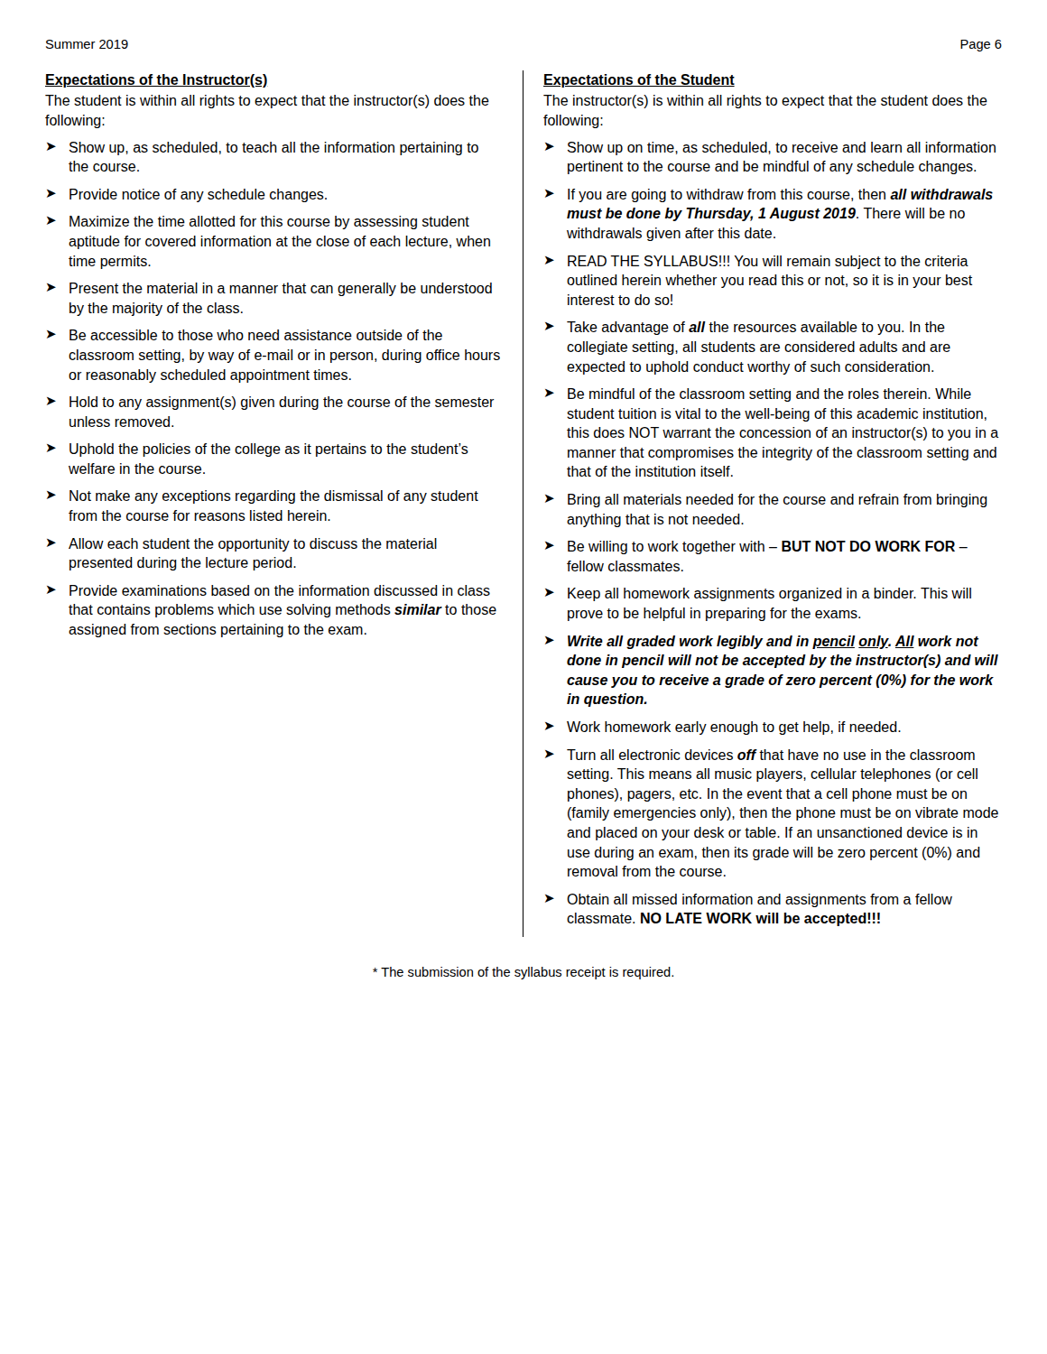Summer 2019 Page 6
Expectations of the Instructor(s)
The student is within all rights to expect that the instructor(s) does the following:
Show up, as scheduled, to teach all the information pertaining to the course.
Provide notice of any schedule changes.
Maximize the time allotted for this course by assessing student aptitude for covered information at the close of each lecture, when time permits.
Present the material in a manner that can generally be understood by the majority of the class.
Be accessible to those who need assistance outside of the classroom setting, by way of e-mail or in person, during office hours or reasonably scheduled appointment times.
Hold to any assignment(s) given during the course of the semester unless removed.
Uphold the policies of the college as it pertains to the student’s welfare in the course.
Not make any exceptions regarding the dismissal of any student from the course for reasons listed herein.
Allow each student the opportunity to discuss the material presented during the lecture period.
Provide examinations based on the information discussed in class that contains problems which use solving methods similar to those assigned from sections pertaining to the exam.
Expectations of the Student
The instructor(s) is within all rights to expect that the student does the following:
Show up on time, as scheduled, to receive and learn all information pertinent to the course and be mindful of any schedule changes.
If you are going to withdraw from this course, then all withdrawals must be done by Thursday, 1 August 2019. There will be no withdrawals given after this date.
READ THE SYLLABUS!!! You will remain subject to the criteria outlined herein whether you read this or not, so it is in your best interest to do so!
Take advantage of all the resources available to you. In the collegiate setting, all students are considered adults and are expected to uphold conduct worthy of such consideration.
Be mindful of the classroom setting and the roles therein. While student tuition is vital to the well-being of this academic institution, this does NOT warrant the concession of an instructor(s) to you in a manner that compromises the integrity of the classroom setting and that of the institution itself.
Bring all materials needed for the course and refrain from bringing anything that is not needed.
Be willing to work together with – BUT NOT DO WORK FOR – fellow classmates.
Keep all homework assignments organized in a binder. This will prove to be helpful in preparing for the exams.
Write all graded work legibly and in pencil only. All work not done in pencil will not be accepted by the instructor(s) and will cause you to receive a grade of zero percent (0%) for the work in question.
Work homework early enough to get help, if needed.
Turn all electronic devices off that have no use in the classroom setting. This means all music players, cellular telephones (or cell phones), pagers, etc. In the event that a cell phone must be on (family emergencies only), then the phone must be on vibrate mode and placed on your desk or table. If an unsanctioned device is in use during an exam, then its grade will be zero percent (0%) and removal from the course.
Obtain all missed information and assignments from a fellow classmate. NO LATE WORK will be accepted!!!
* The submission of the syllabus receipt is required.